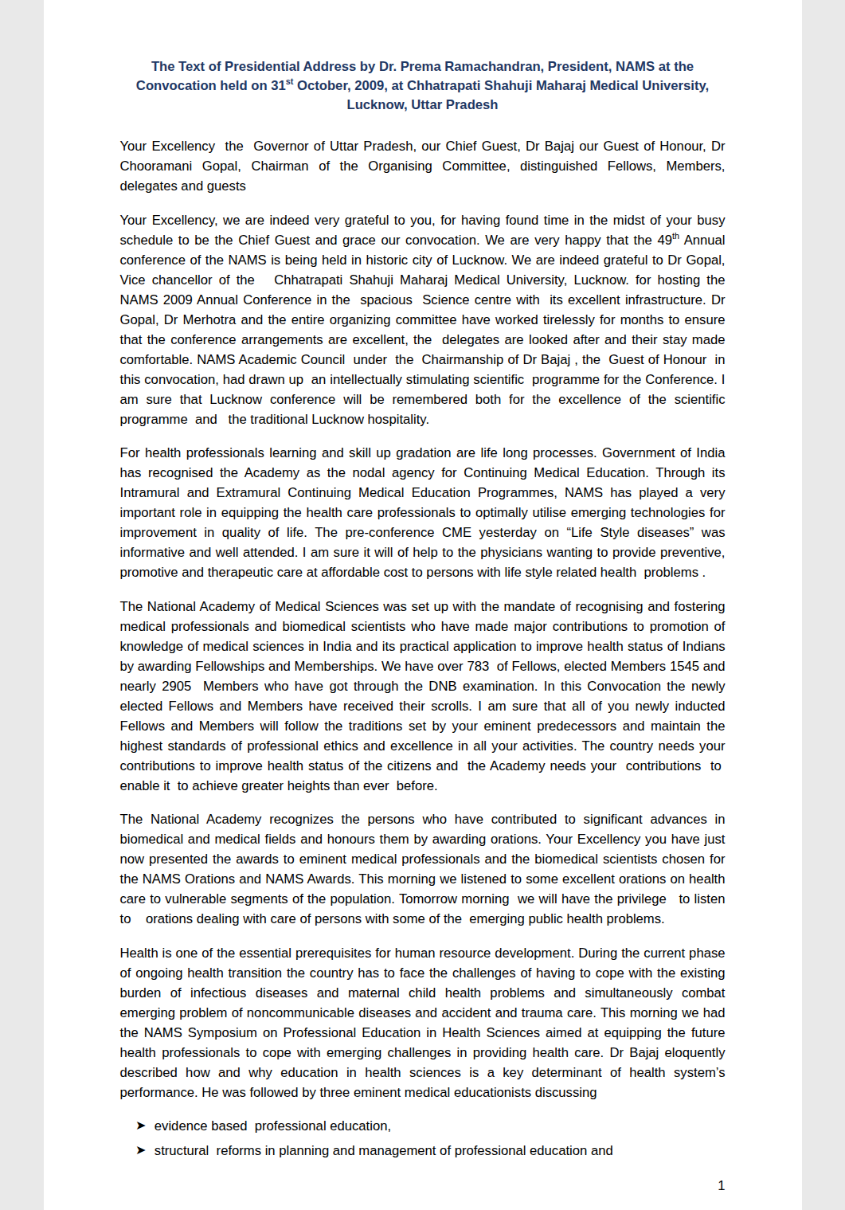The Text of Presidential Address by Dr. Prema Ramachandran, President, NAMS at the Convocation held on 31st October, 2009, at Chhatrapati Shahuji Maharaj Medical University, Lucknow, Uttar Pradesh
Your Excellency the Governor of Uttar Pradesh, our Chief Guest, Dr Bajaj our Guest of Honour, Dr Chooramani Gopal, Chairman of the Organising Committee, distinguished Fellows, Members, delegates and guests
Your Excellency, we are indeed very grateful to you, for having found time in the midst of your busy schedule to be the Chief Guest and grace our convocation. We are very happy that the 49th Annual conference of the NAMS is being held in historic city of Lucknow. We are indeed grateful to Dr Gopal, Vice chancellor of the Chhatrapati Shahuji Maharaj Medical University, Lucknow. for hosting the NAMS 2009 Annual Conference in the spacious Science centre with its excellent infrastructure. Dr Gopal, Dr Merhotra and the entire organizing committee have worked tirelessly for months to ensure that the conference arrangements are excellent, the delegates are looked after and their stay made comfortable. NAMS Academic Council under the Chairmanship of Dr Bajaj , the Guest of Honour in this convocation, had drawn up an intellectually stimulating scientific programme for the Conference. I am sure that Lucknow conference will be remembered both for the excellence of the scientific programme and the traditional Lucknow hospitality.
For health professionals learning and skill up gradation are life long processes. Government of India has recognised the Academy as the nodal agency for Continuing Medical Education. Through its Intramural and Extramural Continuing Medical Education Programmes, NAMS has played a very important role in equipping the health care professionals to optimally utilise emerging technologies for improvement in quality of life. The pre-conference CME yesterday on “Life Style diseases” was informative and well attended. I am sure it will of help to the physicians wanting to provide preventive, promotive and therapeutic care at affordable cost to persons with life style related health problems .
The National Academy of Medical Sciences was set up with the mandate of recognising and fostering medical professionals and biomedical scientists who have made major contributions to promotion of knowledge of medical sciences in India and its practical application to improve health status of Indians by awarding Fellowships and Memberships. We have over 783 of Fellows, elected Members 1545 and nearly 2905 Members who have got through the DNB examination. In this Convocation the newly elected Fellows and Members have received their scrolls. I am sure that all of you newly inducted Fellows and Members will follow the traditions set by your eminent predecessors and maintain the highest standards of professional ethics and excellence in all your activities. The country needs your contributions to improve health status of the citizens and the Academy needs your contributions to enable it to achieve greater heights than ever before.
The National Academy recognizes the persons who have contributed to significant advances in biomedical and medical fields and honours them by awarding orations. Your Excellency you have just now presented the awards to eminent medical professionals and the biomedical scientists chosen for the NAMS Orations and NAMS Awards. This morning we listened to some excellent orations on health care to vulnerable segments of the population. Tomorrow morning we will have the privilege to listen to orations dealing with care of persons with some of the emerging public health problems.
Health is one of the essential prerequisites for human resource development. During the current phase of ongoing health transition the country has to face the challenges of having to cope with the existing burden of infectious diseases and maternal child health problems and simultaneously combat emerging problem of noncommunicable diseases and accident and trauma care. This morning we had the NAMS Symposium on Professional Education in Health Sciences aimed at equipping the future health professionals to cope with emerging challenges in providing health care. Dr Bajaj eloquently described how and why education in health sciences is a key determinant of health system’s performance. He was followed by three eminent medical educationists discussing
evidence based professional education,
structural reforms in planning and management of professional education and
1